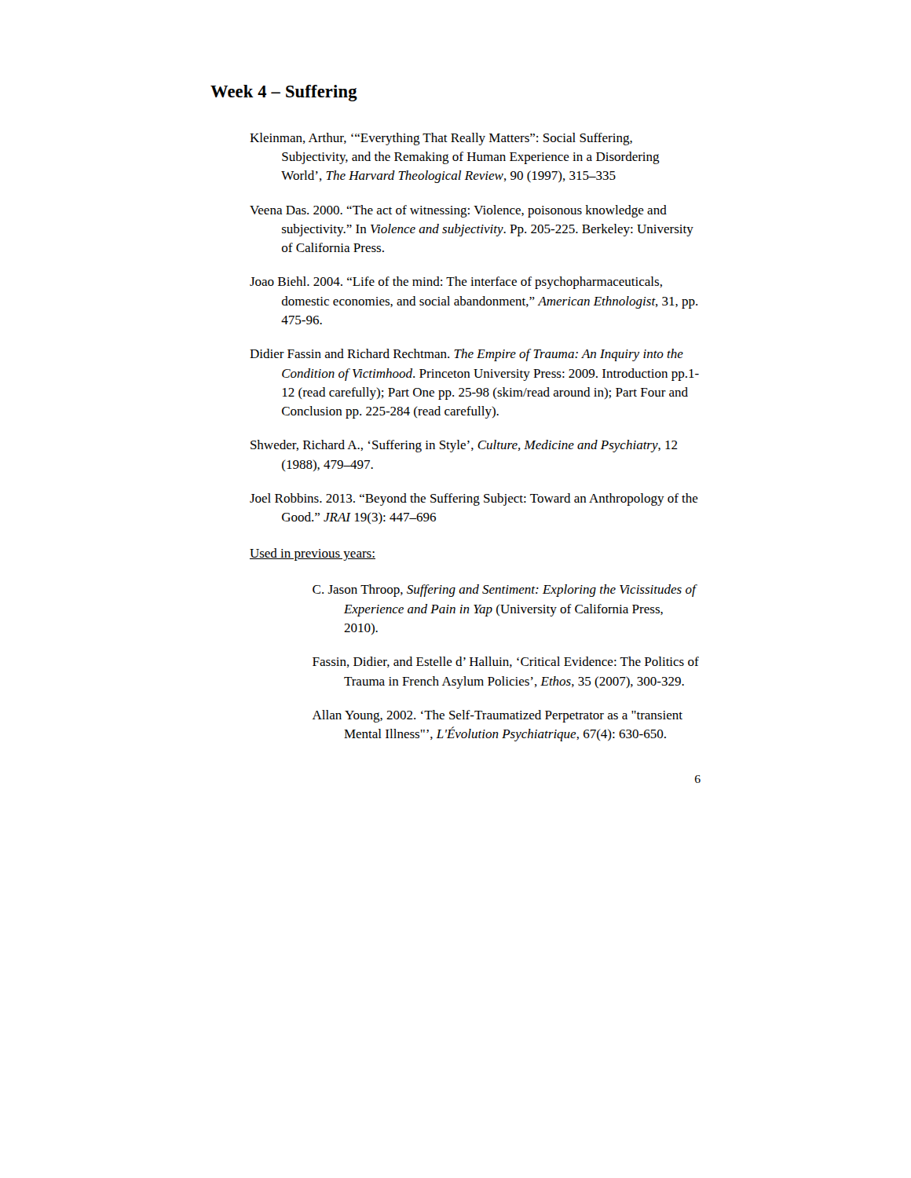Week 4 – Suffering
Kleinman, Arthur, ‘“Everything That Really Matters”: Social Suffering, Subjectivity, and the Remaking of Human Experience in a Disordering World’, The Harvard Theological Review, 90 (1997), 315–335
Veena Das. 2000. “The act of witnessing: Violence, poisonous knowledge and subjectivity.” In Violence and subjectivity. Pp. 205-225. Berkeley: University of California Press.
Joao Biehl. 2004. “Life of the mind: The interface of psychopharmaceuticals, domestic economies, and social abandonment,” American Ethnologist, 31, pp. 475-96.
Didier Fassin and Richard Rechtman. The Empire of Trauma: An Inquiry into the Condition of Victimhood. Princeton University Press: 2009. Introduction pp.1-12 (read carefully); Part One pp. 25-98 (skim/read around in); Part Four and Conclusion pp. 225-284 (read carefully).
Shweder, Richard A., ‘Suffering in Style’, Culture, Medicine and Psychiatry, 12 (1988), 479–497.
Joel Robbins. 2013. “Beyond the Suffering Subject: Toward an Anthropology of the Good.” JRAI 19(3): 447–696
Used in previous years:
C. Jason Throop, Suffering and Sentiment: Exploring the Vicissitudes of Experience and Pain in Yap (University of California Press, 2010).
Fassin, Didier, and Estelle d’ Halluin, ‘Critical Evidence: The Politics of Trauma in French Asylum Policies’, Ethos, 35 (2007), 300-329.
Allan Young, 2002. ‘The Self-Traumatized Perpetrator as a "transient Mental Illness"’, L'Évolution Psychiatrique, 67(4): 630-650.
6